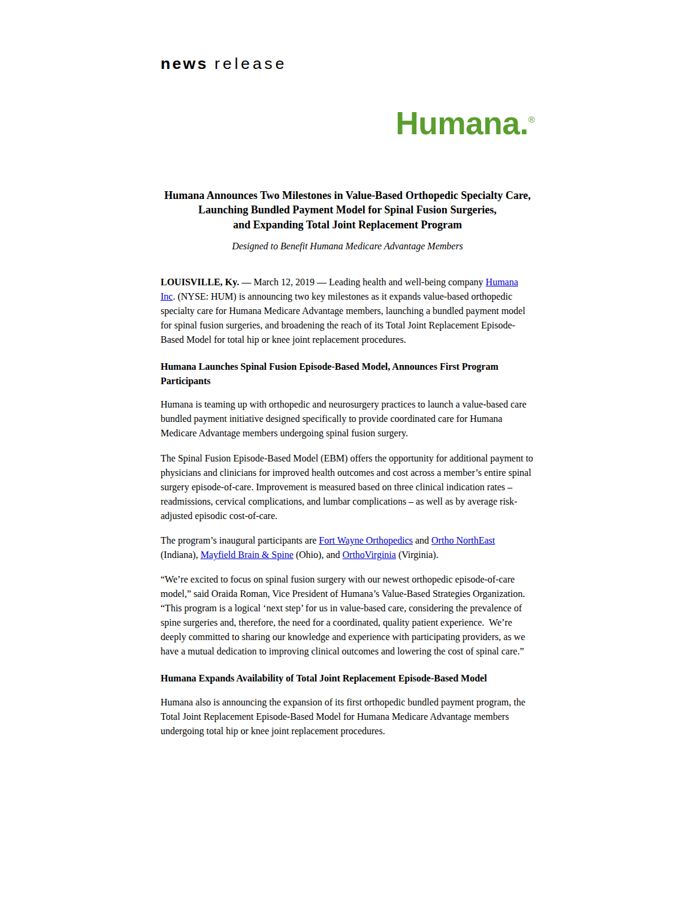news release
Humana.®
Humana Announces Two Milestones in Value-Based Orthopedic Specialty Care,
Launching Bundled Payment Model for Spinal Fusion Surgeries,
and Expanding Total Joint Replacement Program
Designed to Benefit Humana Medicare Advantage Members
LOUISVILLE, Ky. — March 12, 2019 — Leading health and well-being company Humana Inc. (NYSE: HUM) is announcing two key milestones as it expands value-based orthopedic specialty care for Humana Medicare Advantage members, launching a bundled payment model for spinal fusion surgeries, and broadening the reach of its Total Joint Replacement Episode-Based Model for total hip or knee joint replacement procedures.
Humana Launches Spinal Fusion Episode-Based Model, Announces First Program Participants
Humana is teaming up with orthopedic and neurosurgery practices to launch a value-based care bundled payment initiative designed specifically to provide coordinated care for Humana Medicare Advantage members undergoing spinal fusion surgery.
The Spinal Fusion Episode-Based Model (EBM) offers the opportunity for additional payment to physicians and clinicians for improved health outcomes and cost across a member’s entire spinal surgery episode-of-care. Improvement is measured based on three clinical indication rates – readmissions, cervical complications, and lumbar complications – as well as by average risk-adjusted episodic cost-of-care.
The program’s inaugural participants are Fort Wayne Orthopedics and Ortho NorthEast (Indiana), Mayfield Brain & Spine (Ohio), and OrthoVirginia (Virginia).
“We’re excited to focus on spinal fusion surgery with our newest orthopedic episode-of-care model,” said Oraida Roman, Vice President of Humana’s Value-Based Strategies Organization. “This program is a logical ‘next step’ for us in value-based care, considering the prevalence of spine surgeries and, therefore, the need for a coordinated, quality patient experience. We’re deeply committed to sharing our knowledge and experience with participating providers, as we have a mutual dedication to improving clinical outcomes and lowering the cost of spinal care.”
Humana Expands Availability of Total Joint Replacement Episode-Based Model
Humana also is announcing the expansion of its first orthopedic bundled payment program, the Total Joint Replacement Episode-Based Model for Humana Medicare Advantage members undergoing total hip or knee joint replacement procedures.